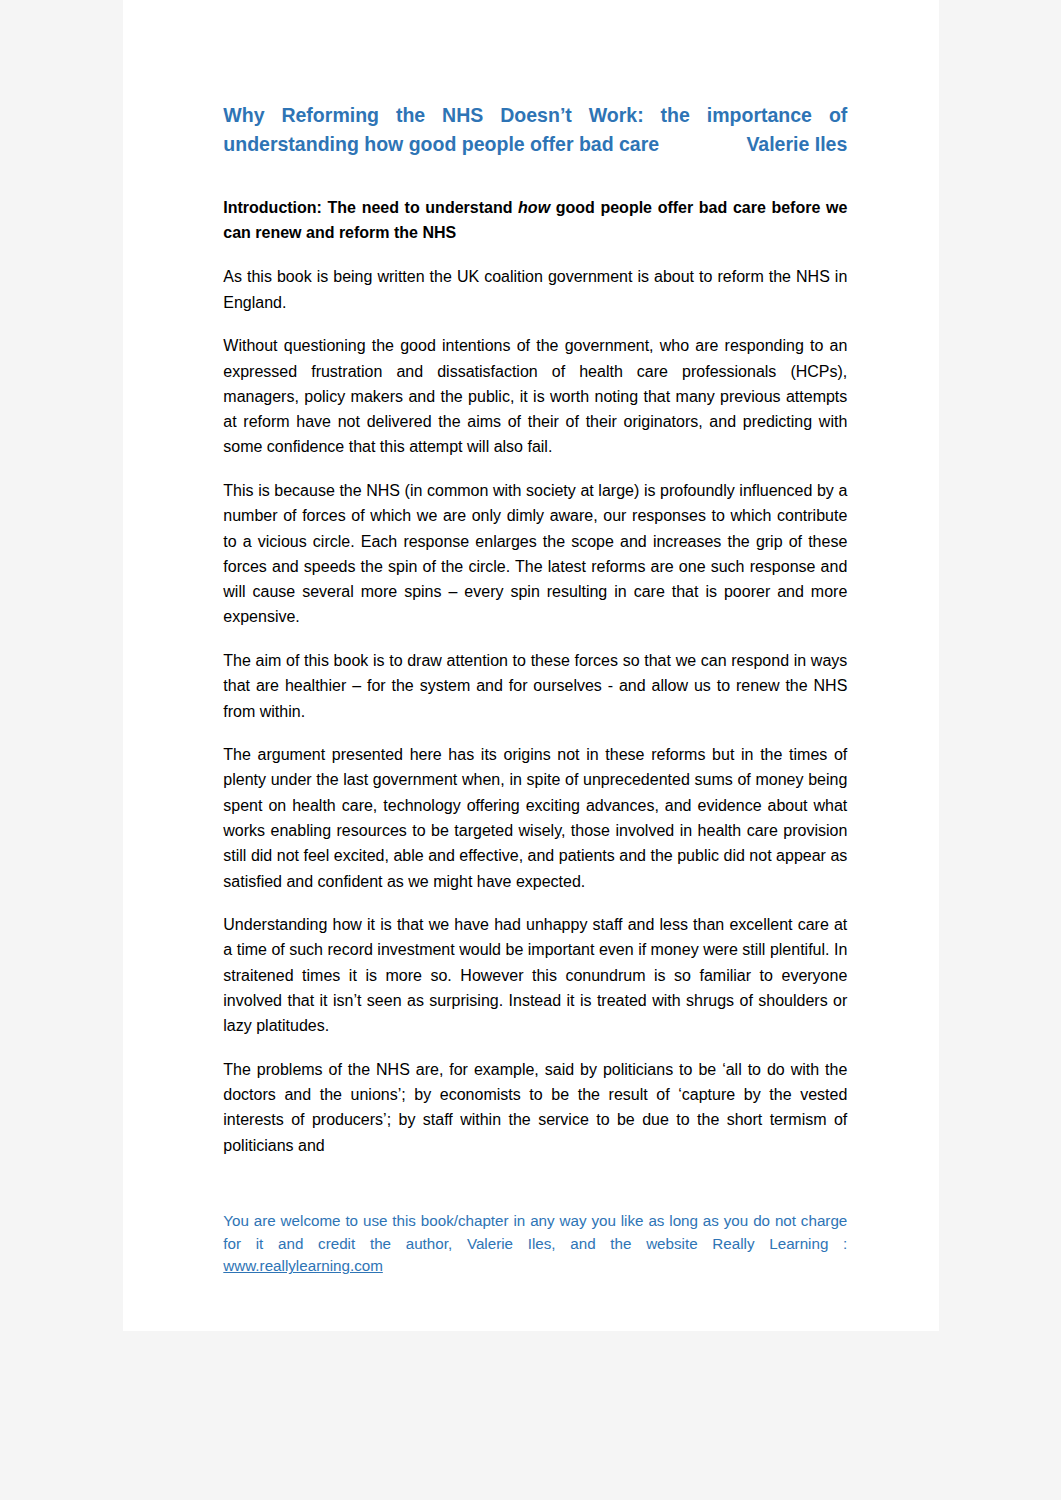Why Reforming the NHS Doesn’t Work: the importance of understanding how good people offer bad care Valerie Iles
Introduction: The need to understand how good people offer bad care before we can renew and reform the NHS
As this book is being written the UK coalition government is about to reform the NHS in England.
Without questioning the good intentions of the government, who are responding to an expressed frustration and dissatisfaction of health care professionals (HCPs), managers, policy makers and the public, it is worth noting that many previous attempts at reform have not delivered the aims of their of their originators, and predicting with some confidence that this attempt will also fail.
This is because the NHS (in common with society at large) is profoundly influenced by a number of forces of which we are only dimly aware, our responses to which contribute to a vicious circle. Each response enlarges the scope and increases the grip of these forces and speeds the spin of the circle. The latest reforms are one such response and will cause several more spins – every spin resulting in care that is poorer and more expensive.
The aim of this book is to draw attention to these forces so that we can respond in ways that are healthier – for the system and for ourselves - and allow us to renew the NHS from within.
The argument presented here has its origins not in these reforms but in the times of plenty under the last government when, in spite of unprecedented sums of money being spent on health care, technology offering exciting advances, and evidence about what works enabling resources to be targeted wisely, those involved in health care provision still did not feel excited, able and effective, and patients and the public did not appear as satisfied and confident as we might have expected.
Understanding how it is that we have had unhappy staff and less than excellent care at a time of such record investment would be important even if money were still plentiful. In straitened times it is more so. However this conundrum is so familiar to everyone involved that it isn’t seen as surprising. Instead it is treated with shrugs of shoulders or lazy platitudes.
The problems of the NHS are, for example, said by politicians to be ‘all to do with the doctors and the unions’; by economists to be the result of ‘capture by the vested interests of producers’; by staff within the service to be due to the short termism of politicians and
You are welcome to use this book/chapter in any way you like as long as you do not charge for it and credit the author, Valerie Iles, and the website Really Learning : www.reallylearning.com